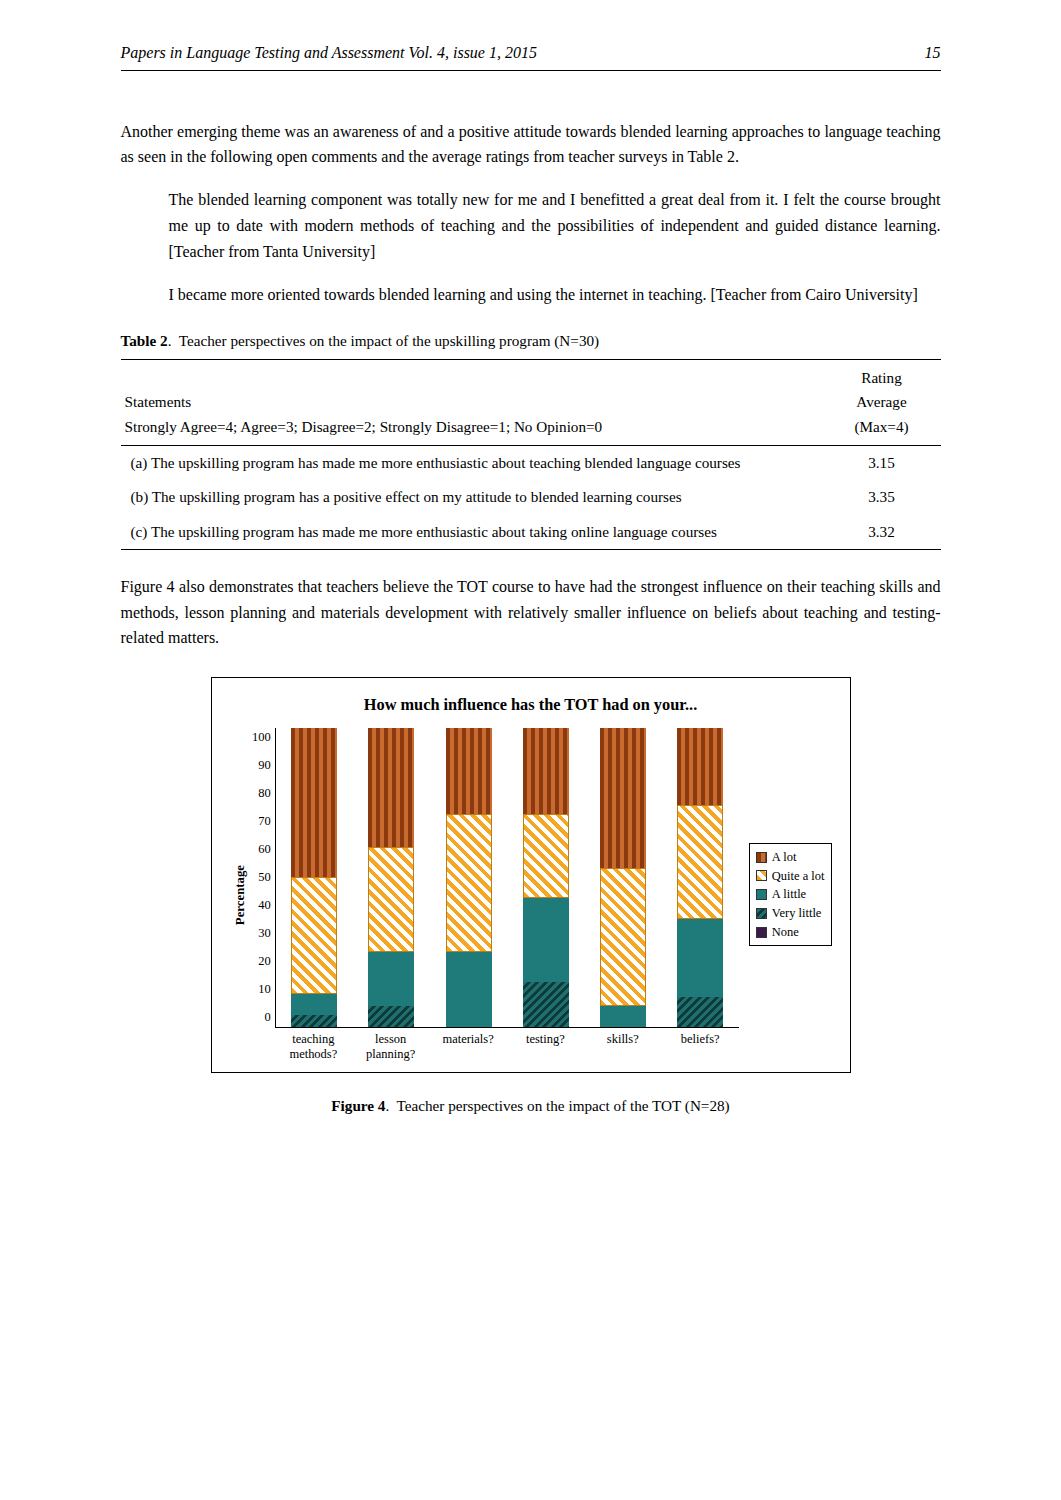Papers in Language Testing and Assessment Vol. 4, issue 1, 2015 15
Another emerging theme was an awareness of and a positive attitude towards blended learning approaches to language teaching as seen in the following open comments and the average ratings from teacher surveys in Table 2.
The blended learning component was totally new for me and I benefitted a great deal from it. I felt the course brought me up to date with modern methods of teaching and the possibilities of independent and guided distance learning. [Teacher from Tanta University]
I became more oriented towards blended learning and using the internet in teaching. [Teacher from Cairo University]
Table 2. Teacher perspectives on the impact of the upskilling program (N=30)
| Statements Strongly Agree=4; Agree=3; Disagree=2; Strongly Disagree=1; No Opinion=0 | Rating Average (Max=4) |
| --- | --- |
| (a) The upskilling program has made me more enthusiastic about teaching blended language courses | 3.15 |
| (b) The upskilling program has a positive effect on my attitude to blended learning courses | 3.35 |
| (c) The upskilling program has made me more enthusiastic about taking online language courses | 3.32 |
Figure 4 also demonstrates that teachers believe the TOT course to have had the strongest influence on their teaching skills and methods, lesson planning and materials development with relatively smaller influence on beliefs about teaching and testing-related matters.
How much influence has the TOT had on your...
Percentage
100 90 80 70 60 50 40 30 20 10 0
teaching methods? lesson planning? materials? testing? skills? beliefs?
A lot
Quite a lot
A little
Very little
None
Figure 4. Teacher perspectives on the impact of the TOT (N=28)